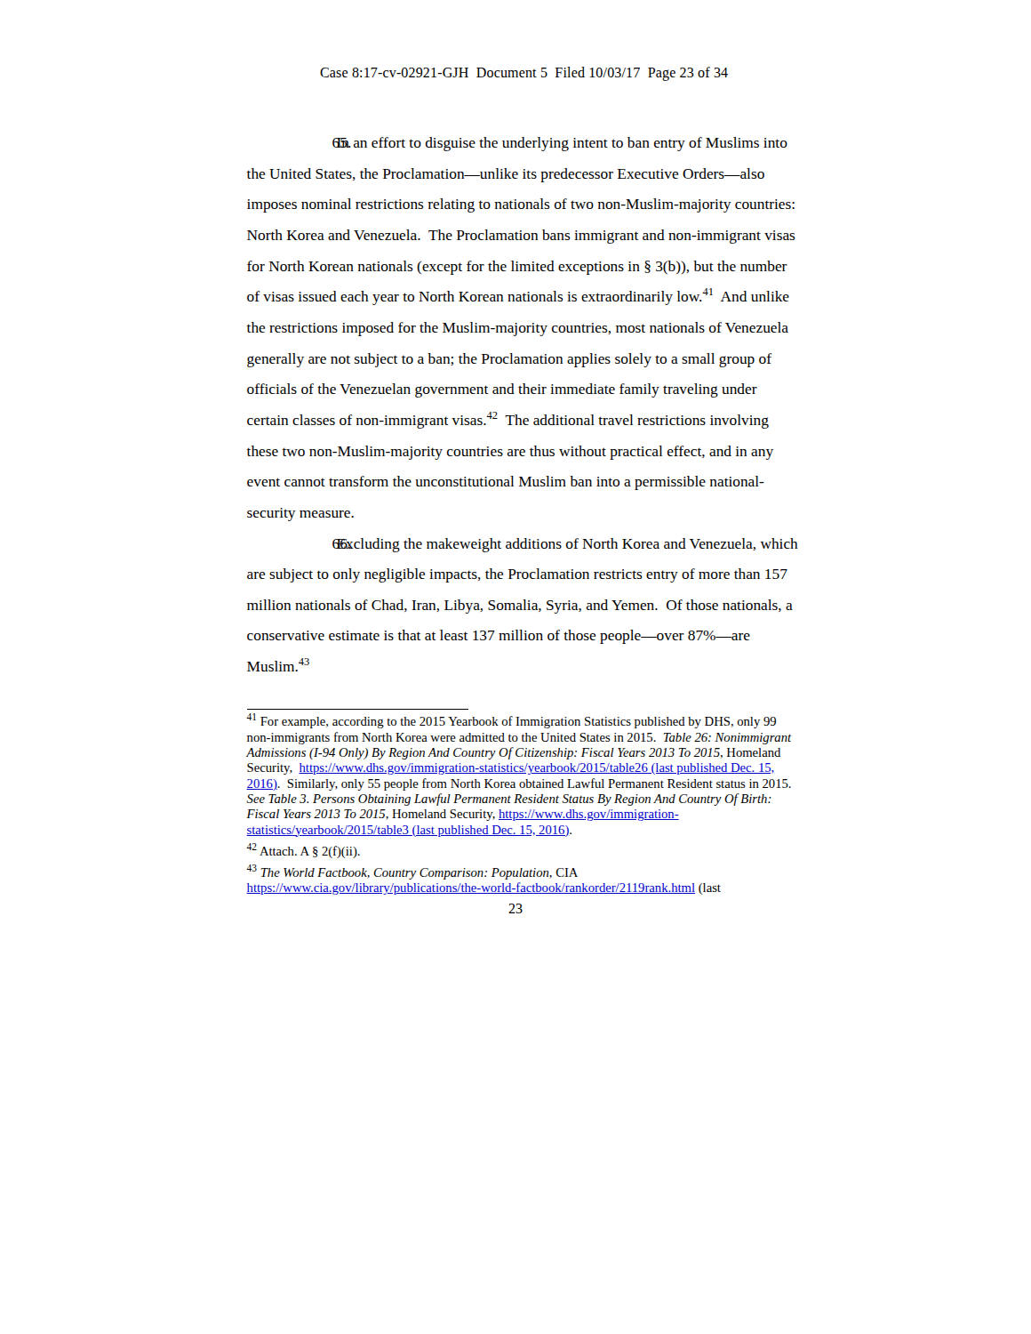Case 8:17-cv-02921-GJH Document 5 Filed 10/03/17 Page 23 of 34
65. In an effort to disguise the underlying intent to ban entry of Muslims into the United States, the Proclamation—unlike its predecessor Executive Orders—also imposes nominal restrictions relating to nationals of two non-Muslim-majority countries: North Korea and Venezuela. The Proclamation bans immigrant and non-immigrant visas for North Korean nationals (except for the limited exceptions in § 3(b)), but the number of visas issued each year to North Korean nationals is extraordinarily low.41 And unlike the restrictions imposed for the Muslim-majority countries, most nationals of Venezuela generally are not subject to a ban; the Proclamation applies solely to a small group of officials of the Venezuelan government and their immediate family traveling under certain classes of non-immigrant visas.42 The additional travel restrictions involving these two non-Muslim-majority countries are thus without practical effect, and in any event cannot transform the unconstitutional Muslim ban into a permissible national-security measure.
66. Excluding the makeweight additions of North Korea and Venezuela, which are subject to only negligible impacts, the Proclamation restricts entry of more than 157 million nationals of Chad, Iran, Libya, Somalia, Syria, and Yemen. Of those nationals, a conservative estimate is that at least 137 million of those people—over 87%—are Muslim.43
41 For example, according to the 2015 Yearbook of Immigration Statistics published by DHS, only 99 non-immigrants from North Korea were admitted to the United States in 2015. Table 26: Nonimmigrant Admissions (I-94 Only) By Region And Country Of Citizenship: Fiscal Years 2013 To 2015, Homeland Security, https://www.dhs.gov/immigration-statistics/yearbook/2015/table26 (last published Dec. 15, 2016). Similarly, only 55 people from North Korea obtained Lawful Permanent Resident status in 2015. See Table 3. Persons Obtaining Lawful Permanent Resident Status By Region And Country Of Birth: Fiscal Years 2013 To 2015, Homeland Security, https://www.dhs.gov/immigration-statistics/yearbook/2015/table3 (last published Dec. 15, 2016).
42 Attach. A § 2(f)(ii).
43 The World Factbook, Country Comparison: Population, CIA https://www.cia.gov/library/publications/the-world-factbook/rankorder/2119rank.html (last
23